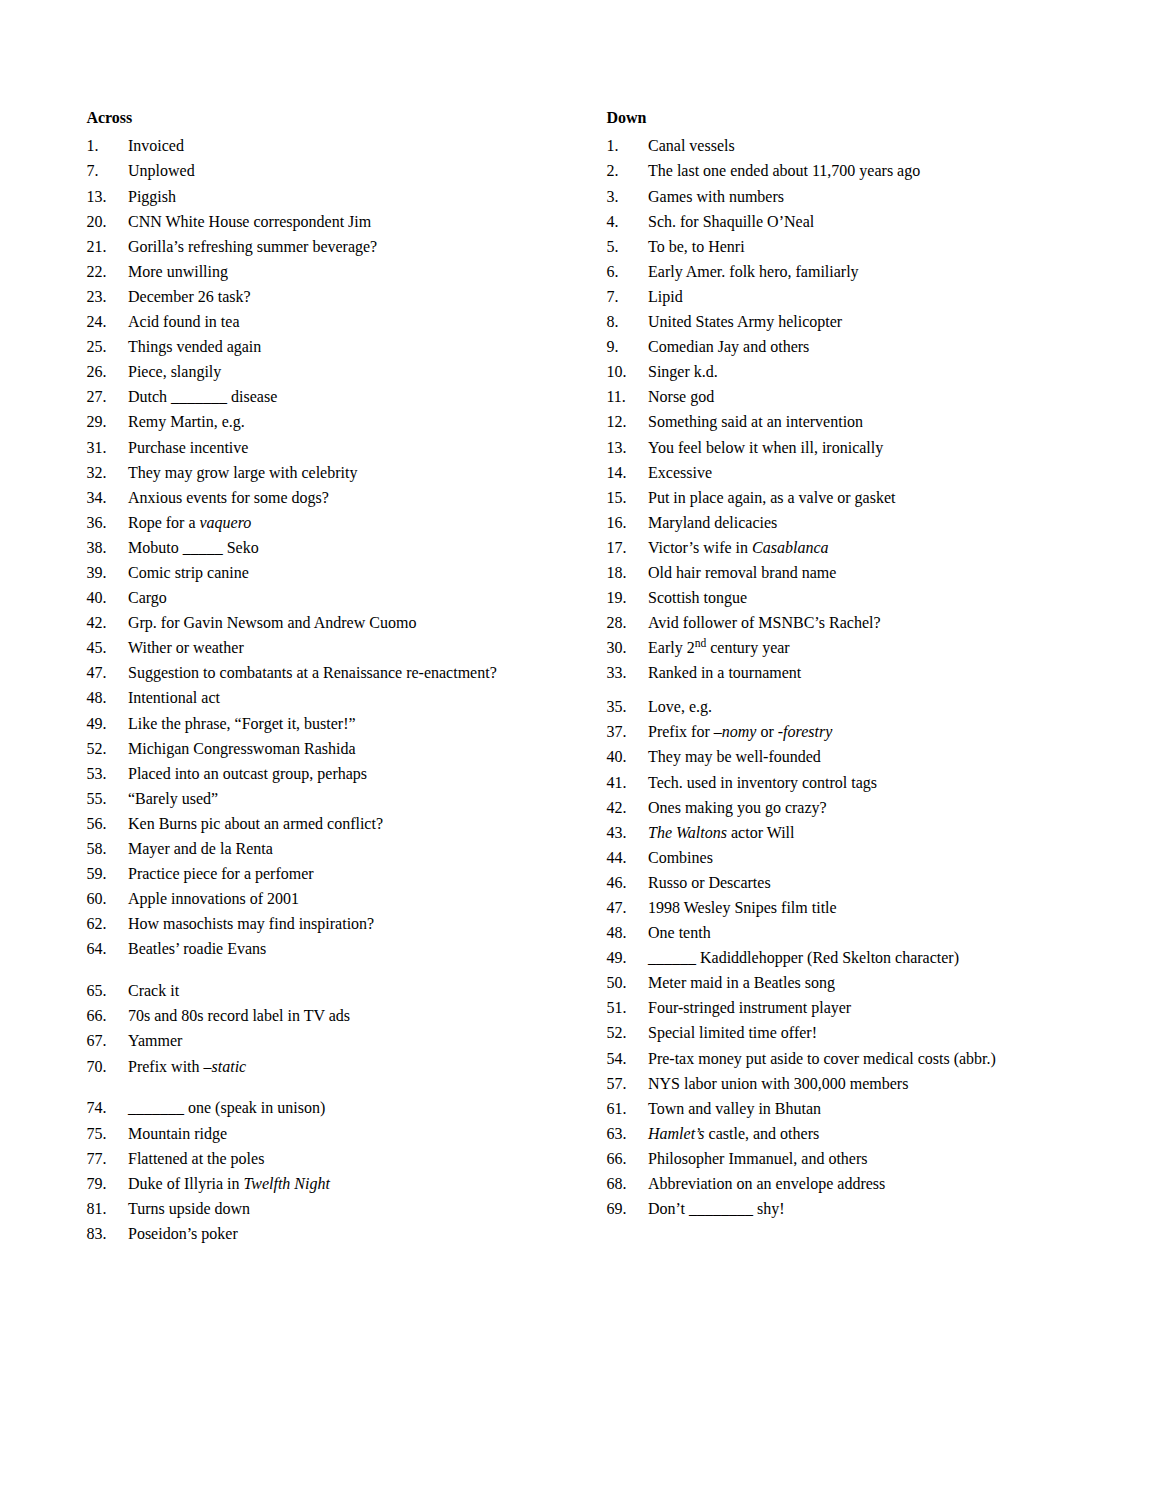Across
1. Invoiced
7. Unplowed
13. Piggish
20. CNN White House correspondent Jim
21. Gorilla’s refreshing summer beverage?
22. More unwilling
23. December 26 task?
24. Acid found in tea
25. Things vended again
26. Piece, slangily
27. Dutch _______ disease
29. Remy Martin, e.g.
31. Purchase incentive
32. They may grow large with celebrity
34. Anxious events for some dogs?
36. Rope for a vaquero
38. Mobuto _____ Seko
39. Comic strip canine
40. Cargo
42. Grp. for Gavin Newsom and Andrew Cuomo
45. Wither or weather
47. Suggestion to combatants at a Renaissance re-enactment?
48. Intentional act
49. Like the phrase, “Forget it, buster!”
52. Michigan Congresswoman Rashida
53. Placed into an outcast group, perhaps
55.“Barely used”
56. Ken Burns pic about an armed conflict?
58. Mayer and de la Renta
59. Practice piece for a perfomer
60. Apple innovations of 2001
62. How masochists may find inspiration?
64. Beatles’ roadie Evans
65. Crack it
66. 70s and 80s record label in TV ads
67. Yammer
70. Prefix with –static
74._______ one (speak in unison)
75. Mountain ridge
77. Flattened at the poles
79. Duke of Illyria in Twelfth Night
81. Turns upside down
83. Poseidon’s poker
Down
1. Canal vessels
2. The last one ended about 11,700 years ago
3. Games with numbers
4. Sch. for Shaquille O’Neal
5. To be, to Henri
6. Early Amer. folk hero, familiarly
7. Lipid
8. United States Army helicopter
9. Comedian Jay and others
10. Singer k.d.
11. Norse god
12. Something said at an intervention
13. You feel below it when ill, ironically
14. Excessive
15. Put in place again, as a valve or gasket
16. Maryland delicacies
17. Victor’s wife in Casablanca
18. Old hair removal brand name
19. Scottish tongue
28. Avid follower of MSNBC’s Rachel?
30. Early 2nd century year
33. Ranked in a tournament
35. Love, e.g.
37. Prefix for –nomy or -forestry
40. They may be well-founded
41. Tech. used in inventory control tags
42. Ones making you go crazy?
43. The Waltons actor Will
44. Combines
46. Russo or Descartes
47. 1998 Wesley Snipes film title
48. One tenth
49.______ Kadiddlehopper (Red Skelton character)
50. Meter maid in a Beatles song
51. Four-stringed instrument player
52. Special limited time offer!
54. Pre-tax money put aside to cover medical costs (abbr.)
57. NYS labor union with 300,000 members
61. Town and valley in Bhutan
63. Hamlet’s castle, and others
66. Philosopher Immanuel, and others
68. Abbreviation on an envelope address
69. Don’t ________ shy!